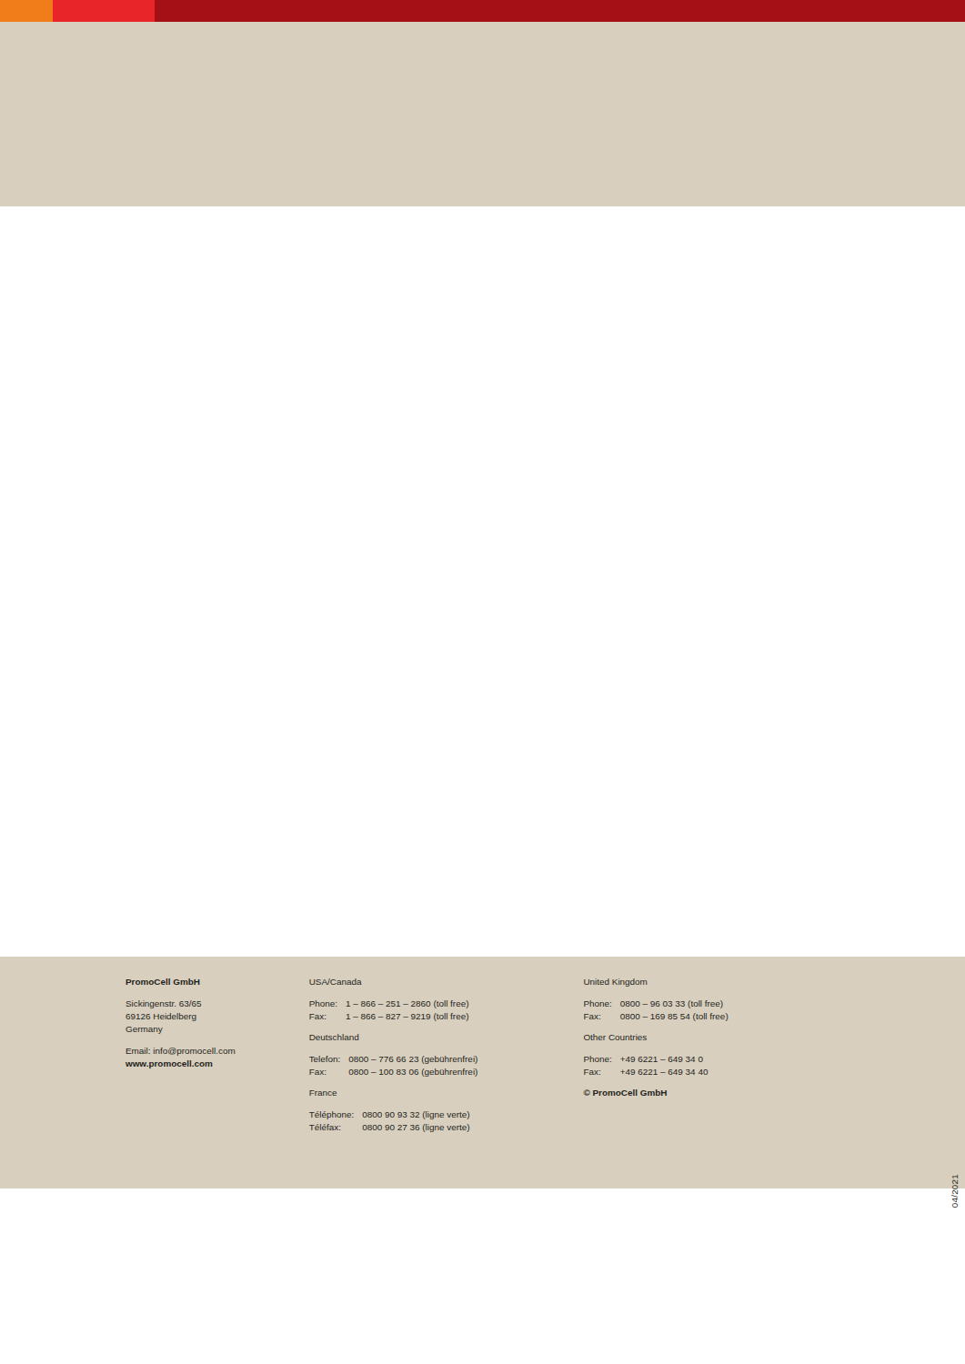PromoCell GmbH
Sickingenstr. 63/65
69126 Heidelberg
Germany
Email: info@promocell.com
www.promocell.com
USA/Canada
| Phone: | 1 – 866 – 251 – 2860 (toll free) |
| Fax: | 1 – 866 – 827 – 9219 (toll free) |
Deutschland
| Telefon: | 0800 – 776 66 23 (gebührenfrei) |
| Fax: | 0800 – 100 83 06 (gebührenfrei) |
France
| Téléphone: | 0800 90 93 32 (ligne verte) |
| Téléfax: | 0800 90 27 36 (ligne verte) |
United Kingdom
| Phone: | 0800 – 96 03 33 (toll free) |
| Fax: | 0800 – 169 85 54 (toll free) |
Other Countries
| Phone: | +49 6221 – 649 34 0 |
| Fax: | +49 6221 – 649 34 40 |
© PromoCell GmbH
04/2021